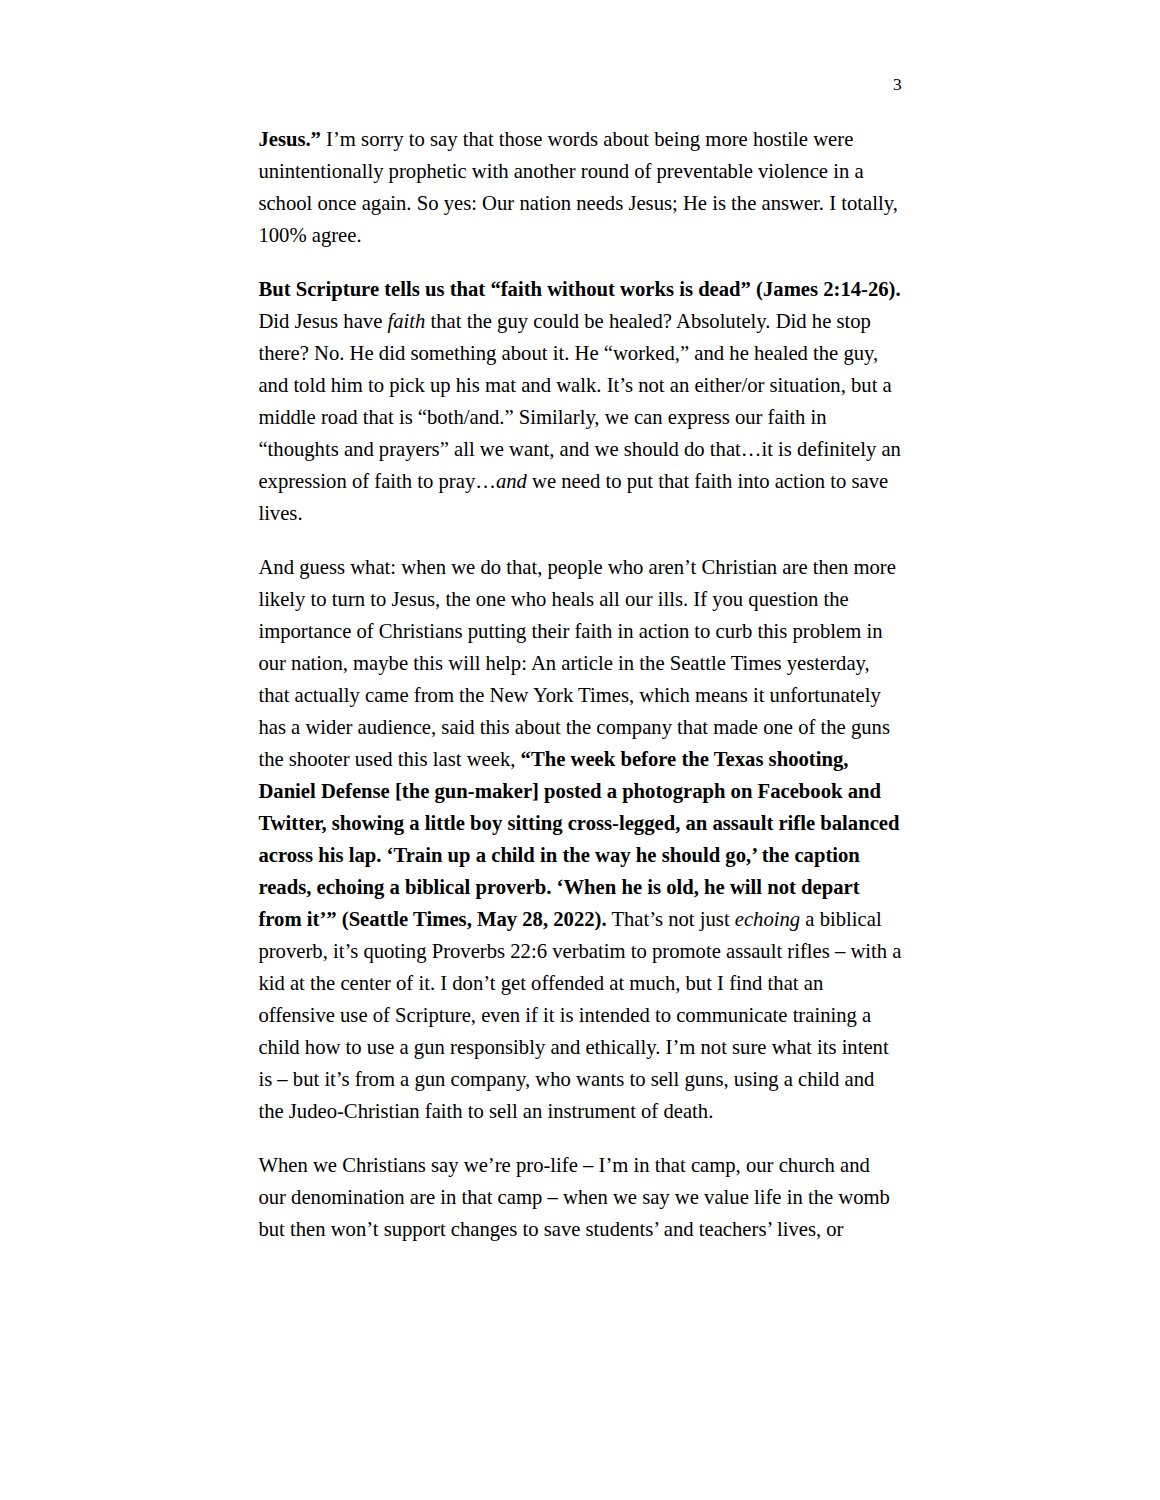3
Jesus.” I’m sorry to say that those words about being more hostile were unintentionally prophetic with another round of preventable violence in a school once again. So yes: Our nation needs Jesus; He is the answer. I totally, 100% agree.
But Scripture tells us that “faith without works is dead” (James 2:14-26). Did Jesus have faith that the guy could be healed? Absolutely. Did he stop there? No. He did something about it. He “worked,” and he healed the guy, and told him to pick up his mat and walk. It’s not an either/or situation, but a middle road that is “both/and.” Similarly, we can express our faith in “thoughts and prayers” all we want, and we should do that…it is definitely an expression of faith to pray…and we need to put that faith into action to save lives.
And guess what: when we do that, people who aren’t Christian are then more likely to turn to Jesus, the one who heals all our ills. If you question the importance of Christians putting their faith in action to curb this problem in our nation, maybe this will help: An article in the Seattle Times yesterday, that actually came from the New York Times, which means it unfortunately has a wider audience, said this about the company that made one of the guns the shooter used this last week, “The week before the Texas shooting, Daniel Defense [the gun-maker] posted a photograph on Facebook and Twitter, showing a little boy sitting cross-legged, an assault rifle balanced across his lap. ‘Train up a child in the way he should go,’ the caption reads, echoing a biblical proverb. ‘When he is old, he will not depart from it’” (Seattle Times, May 28, 2022). That’s not just echoing a biblical proverb, it’s quoting Proverbs 22:6 verbatim to promote assault rifles – with a kid at the center of it. I don’t get offended at much, but I find that an offensive use of Scripture, even if it is intended to communicate training a child how to use a gun responsibly and ethically. I’m not sure what its intent is – but it’s from a gun company, who wants to sell guns, using a child and the Judeo-Christian faith to sell an instrument of death.
When we Christians say we’re pro-life – I’m in that camp, our church and our denomination are in that camp – when we say we value life in the womb but then won’t support changes to save students’ and teachers’ lives, or